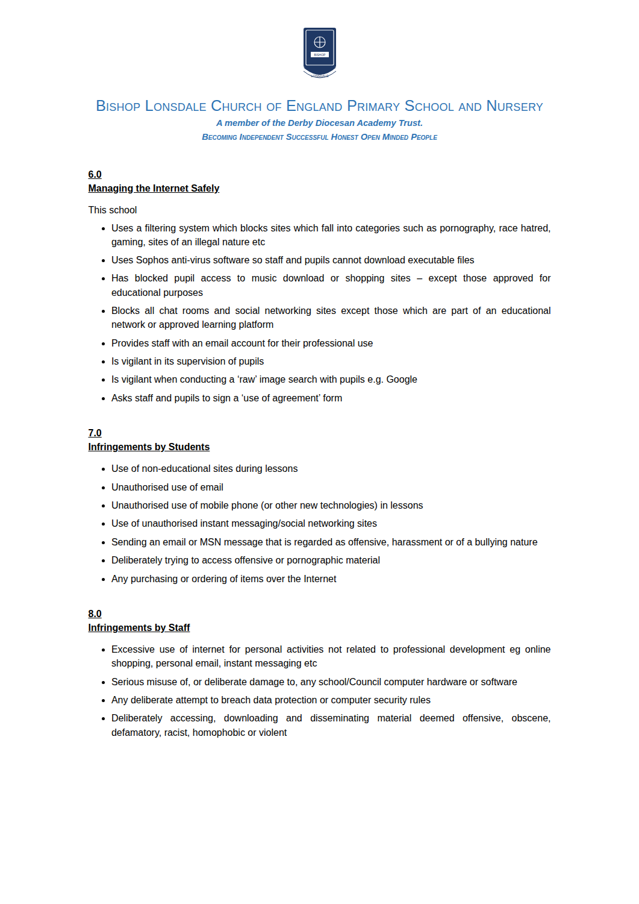BISHOP LONSDALE
Bishop Lonsdale Church of England Primary School and Nursery
A member of the Derby Diocesan Academy Trust.
Becoming Independent Successful Honest Open Minded People
6.0
Managing the Internet Safely
This school
Uses a filtering system which blocks sites which fall into categories such as pornography, race hatred, gaming, sites of an illegal nature etc
Uses Sophos anti-virus software so staff and pupils cannot download executable files
Has blocked pupil access to music download or shopping sites – except those approved for educational purposes
Blocks all chat rooms and social networking sites except those which are part of an educational network or approved learning platform
Provides staff with an email account for their professional use
Is vigilant in its supervision of pupils
Is vigilant when conducting a ‘raw’ image search with pupils e.g. Google
Asks staff and pupils to sign a ‘use of agreement’ form
7.0
Infringements by Students
Use of non-educational sites during lessons
Unauthorised use of email
Unauthorised use of mobile phone (or other new technologies) in lessons
Use of unauthorised instant messaging/social networking sites
Sending an email or MSN message that is regarded as offensive, harassment or of a bullying nature
Deliberately trying to access offensive or pornographic material
Any purchasing or ordering of items over the Internet
8.0
Infringements by Staff
Excessive use of internet for personal activities not related to professional development eg online shopping, personal email, instant messaging etc
Serious misuse of, or deliberate damage to, any school/Council computer hardware or software
Any deliberate attempt to breach data protection or computer security rules
Deliberately accessing, downloading and disseminating material deemed offensive, obscene, defamatory, racist, homophobic or violent